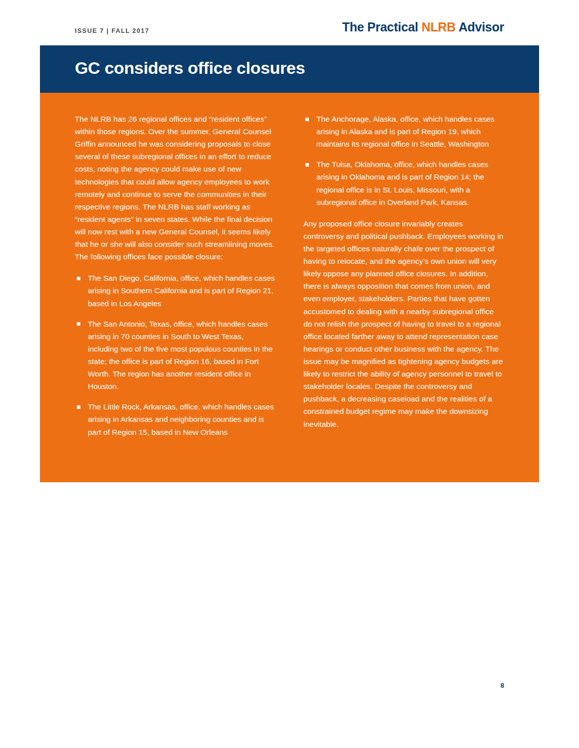Issue 7 | Fall 2017
The Practical NLRB Advisor
GC considers office closures
The NLRB has 26 regional offices and “resident offices” within those regions. Over the summer, General Counsel Griffin announced he was considering proposals to close several of these subregional offices in an effort to reduce costs, noting the agency could make use of new technologies that could allow agency employees to work remotely and continue to serve the communities in their respective regions. The NLRB has staff working as “resident agents” in seven states. While the final decision will now rest with a new General Counsel, it seems likely that he or she will also consider such streamlining moves. The following offices face possible closure:
The San Diego, California, office, which handles cases arising in Southern California and is part of Region 21, based in Los Angeles
The San Antonio, Texas, office, which handles cases arising in 70 counties in South to West Texas, including two of the five most populous counties in the state; the office is part of Region 16, based in Fort Worth. The region has another resident office in Houston.
The Little Rock, Arkansas, office, which handles cases arising in Arkansas and neighboring counties and is part of Region 15, based in New Orleans
The Anchorage, Alaska, office, which handles cases arising in Alaska and is part of Region 19, which maintains its regional office in Seattle, Washington
The Tulsa, Oklahoma, office, which handles cases arising in Oklahoma and is part of Region 14; the regional office is in St. Louis, Missouri, with a subregional office in Overland Park, Kansas.
Any proposed office closure invariably creates controversy and political pushback. Employees working in the targeted offices naturally chafe over the prospect of having to relocate, and the agency’s own union will very likely oppose any planned office closures. In addition, there is always opposition that comes from union, and even employer, stakeholders. Parties that have gotten accustomed to dealing with a nearby subregional office do not relish the prospect of having to travel to a regional office located farther away to attend representation case hearings or conduct other business with the agency. The issue may be magnified as tightening agency budgets are likely to restrict the ability of agency personnel to travel to stakeholder locales. Despite the controversy and pushback, a decreasing caseload and the realities of a constrained budget regime may make the downsizing inevitable.
8